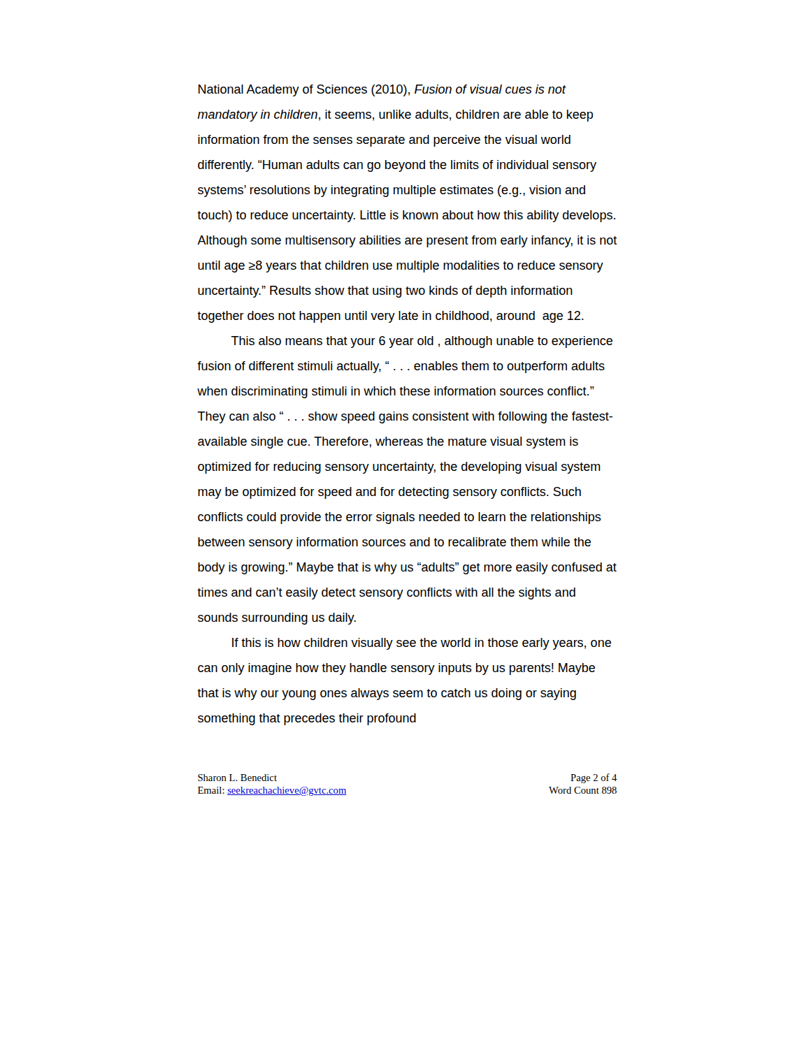National Academy of Sciences (2010), Fusion of visual cues is not mandatory in children, it seems, unlike adults, children are able to keep information from the senses separate and perceive the visual world differently. “Human adults can go beyond the limits of individual sensory systems’ resolutions by integrating multiple estimates (e.g., vision and touch) to reduce uncertainty. Little is known about how this ability develops. Although some multisensory abilities are present from early infancy, it is not until age ≥8 years that children use multiple modalities to reduce sensory uncertainty.” Results show that using two kinds of depth information together does not happen until very late in childhood, around age 12.
This also means that your 6 year old , although unable to experience fusion of different stimuli actually, “ . . . enables them to outperform adults when discriminating stimuli in which these information sources conflict.” They can also “ . . . show speed gains consistent with following the fastest-available single cue. Therefore, whereas the mature visual system is optimized for reducing sensory uncertainty, the developing visual system may be optimized for speed and for detecting sensory conflicts. Such conflicts could provide the error signals needed to learn the relationships between sensory information sources and to recalibrate them while the body is growing.” Maybe that is why us “adults” get more easily confused at times and can’t easily detect sensory conflicts with all the sights and sounds surrounding us daily.
If this is how children visually see the world in those early years, one can only imagine how they handle sensory inputs by us parents! Maybe that is why our young ones always seem to catch us doing or saying something that precedes their profound
Sharon L. Benedict
Email: seekreachachieve@gvtc.com
Page 2 of 4
Word Count 898